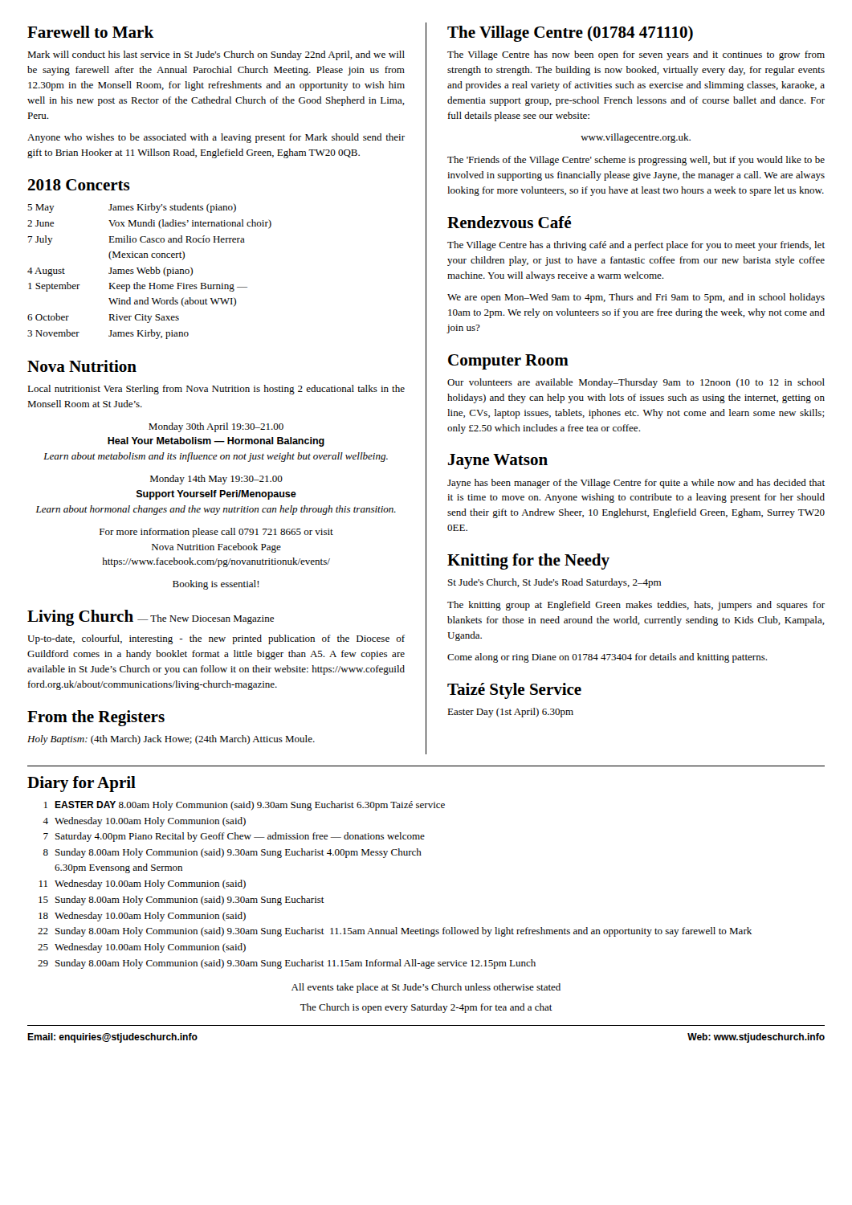Farewell to Mark
Mark will conduct his last service in St Jude's Church on Sunday 22nd April, and we will be saying farewell after the Annual Parochial Church Meeting. Please join us from 12.30pm in the Monsell Room, for light refreshments and an opportunity to wish him well in his new post as Rector of the Cathedral Church of the Good Shepherd in Lima, Peru.
Anyone who wishes to be associated with a leaving present for Mark should send their gift to Brian Hooker at 11 Willson Road, Englefield Green, Egham TW20 0QB.
2018 Concerts
| 5 May | James Kirby's students (piano) |
| 2 June | Vox Mundi (ladies’ international choir) |
| 7 July | Emilio Casco and Rocío Herrera (Mexican concert) |
| 4 August | James Webb (piano) |
| 1 September | Keep the Home Fires Burning — Wind and Words (about WWI) |
| 6 October | River City Saxes |
| 3 November | James Kirby, piano |
Nova Nutrition
Local nutritionist Vera Sterling from Nova Nutrition is hosting 2 educational talks in the Monsell Room at St Jude’s.
Monday 30th April 19:30–21.00
Heal Your Metabolism — Hormonal Balancing
Learn about metabolism and its influence on not just weight but overall wellbeing.
Monday 14th May 19:30–21.00
Support Yourself Peri/Menopause
Learn about hormonal changes and the way nutrition can help through this transition.
For more information please call 0791 721 8665 or visit
Nova Nutrition Facebook Page
https://www.facebook.com/pg/novanutritionuk/events/
Booking is essential!
Living Church — The New Diocesan Magazine
Up-to-date, colourful, interesting - the new printed publication of the Diocese of Guildford comes in a handy booklet format a little bigger than A5. A few copies are available in St Jude’s Church or you can follow it on their website: https://www.cofeguildford.org.uk/about/communications/living-church-magazine.
From the Registers
Holy Baptism: (4th March) Jack Howe; (24th March) Atticus Moule.
The Village Centre (01784 471110)
The Village Centre has now been open for seven years and it continues to grow from strength to strength. The building is now booked, virtually every day, for regular events and provides a real variety of activities such as exercise and slimming classes, karaoke, a dementia support group, pre-school French lessons and of course ballet and dance. For full details please see our website:
www.villagecentre.org.uk.
The 'Friends of the Village Centre' scheme is progressing well, but if you would like to be involved in supporting us financially please give Jayne, the manager a call. We are always looking for more volunteers, so if you have at least two hours a week to spare let us know.
Rendezvous Café
The Village Centre has a thriving café and a perfect place for you to meet your friends, let your children play, or just to have a fantastic coffee from our new barista style coffee machine. You will always receive a warm welcome.
We are open Mon–Wed 9am to 4pm, Thurs and Fri 9am to 5pm, and in school holidays 10am to 2pm. We rely on volunteers so if you are free during the week, why not come and join us?
Computer Room
Our volunteers are available Monday–Thursday 9am to 12noon (10 to 12 in school holidays) and they can help you with lots of issues such as using the internet, getting on line, CVs, laptop issues, tablets, iphones etc. Why not come and learn some new skills; only £2.50 which includes a free tea or coffee.
Jayne Watson
Jayne has been manager of the Village Centre for quite a while now and has decided that it is time to move on. Anyone wishing to contribute to a leaving present for her should send their gift to Andrew Sheer, 10 Englehurst, Englefield Green, Egham, Surrey TW20 0EE.
Knitting for the Needy
St Jude's Church, St Jude's Road Saturdays, 2–4pm
The knitting group at Englefield Green makes teddies, hats, jumpers and squares for blankets for those in need around the world, currently sending to Kids Club, Kampala, Uganda.
Come along or ring Diane on 01784 473404 for details and knitting patterns.
Taizé Style Service
Easter Day (1st April) 6.30pm
Diary for April
| 1 | EASTER DAY 8.00am Holy Communion (said) 9.30am Sung Eucharist 6.30pm Taizé service |
| 4 | Wednesday 10.00am Holy Communion (said) |
| 7 | Saturday 4.00pm Piano Recital by Geoff Chew — admission free — donations welcome |
| 8 | Sunday 8.00am Holy Communion (said) 9.30am Sung Eucharist 4.00pm Messy Church 6.30pm Evensong and Sermon |
| 11 | Wednesday 10.00am Holy Communion (said) |
| 15 | Sunday 8.00am Holy Communion (said) 9.30am Sung Eucharist |
| 18 | Wednesday 10.00am Holy Communion (said) |
| 22 | Sunday 8.00am Holy Communion (said) 9.30am Sung Eucharist 11.15am Annual Meetings followed by light refreshments and an opportunity to say farewell to Mark |
| 25 | Wednesday 10.00am Holy Communion (said) |
| 29 | Sunday 8.00am Holy Communion (said) 9.30am Sung Eucharist 11.15am Informal All-age service 12.15pm Lunch |
All events take place at St Jude’s Church unless otherwise stated
The Church is open every Saturday 2-4pm for tea and a chat
Email: enquiries@stjudeschurch.info Web: www.stjudeschurch.info